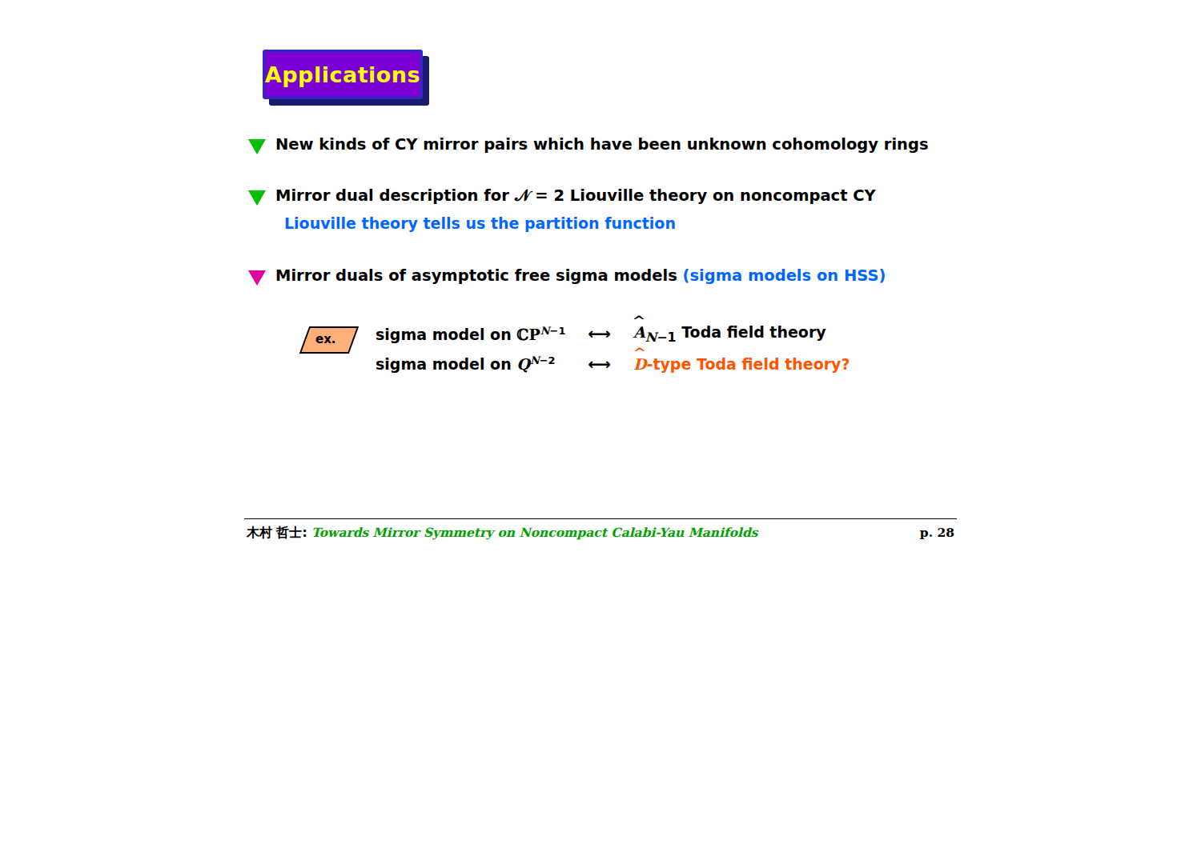Applications
New kinds of CY mirror pairs which have been unknown cohomology rings
Mirror dual description for 𝒩 = 2 Liouville theory on noncompact CY
Liouville theory tells us the partition function
Mirror duals of asymptotic free sigma models (sigma models on HSS)
ex.
| sigma model on ℂP N −1 | ⟷ | A N −1 Toda field theory |
| sigma model on Q N −2 | ⟷ | D -type Toda field theory? |
木村 哲士: Towards Mirror Symmetry on Noncompact Calabi-Yau Manifolds
p. 28